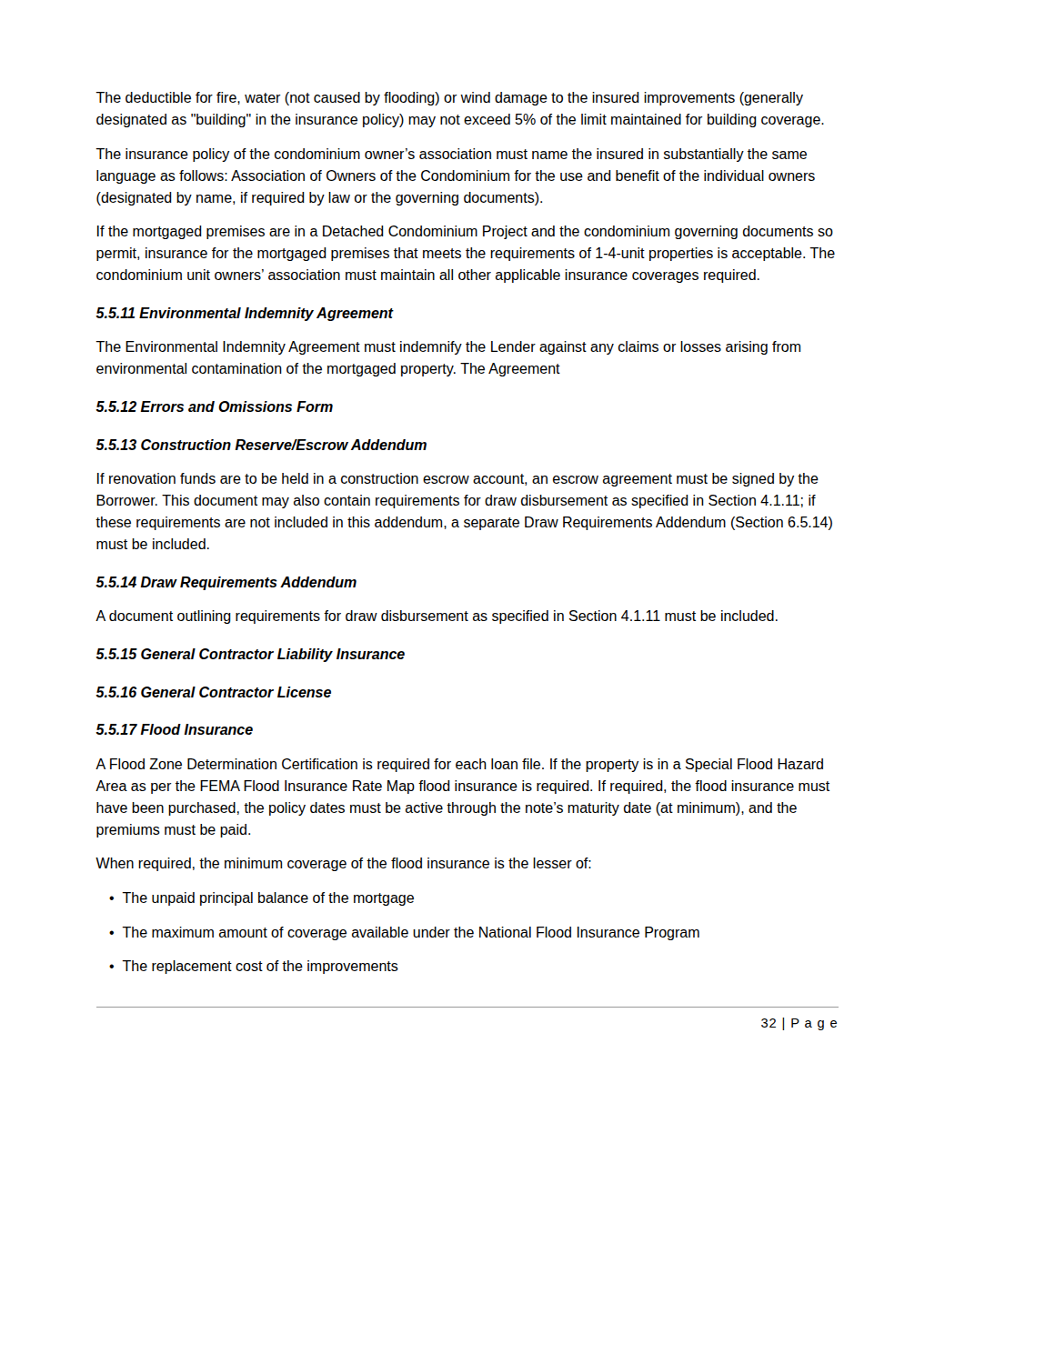The deductible for fire, water (not caused by flooding) or wind damage to the insured improvements (generally designated as "building" in the insurance policy) may not exceed 5% of the limit maintained for building coverage.
The insurance policy of the condominium owner’s association must name the insured in substantially the same language as follows: Association of Owners of the Condominium for the use and benefit of the individual owners (designated by name, if required by law or the governing documents).
If the mortgaged premises are in a Detached Condominium Project and the condominium governing documents so permit, insurance for the mortgaged premises that meets the requirements of 1-4-unit properties is acceptable. The condominium unit owners’ association must maintain all other applicable insurance coverages required.
5.5.11 Environmental Indemnity Agreement
The Environmental Indemnity Agreement must indemnify the Lender against any claims or losses arising from environmental contamination of the mortgaged property. The Agreement
5.5.12 Errors and Omissions Form
5.5.13 Construction Reserve/Escrow Addendum
If renovation funds are to be held in a construction escrow account, an escrow agreement must be signed by the Borrower. This document may also contain requirements for draw disbursement as specified in Section 4.1.11; if these requirements are not included in this addendum, a separate Draw Requirements Addendum (Section 6.5.14) must be included.
5.5.14 Draw Requirements Addendum
A document outlining requirements for draw disbursement as specified in Section 4.1.11 must be included.
5.5.15 General Contractor Liability Insurance
5.5.16 General Contractor License
5.5.17 Flood Insurance
A Flood Zone Determination Certification is required for each loan file. If the property is in a Special Flood Hazard Area as per the FEMA Flood Insurance Rate Map flood insurance is required. If required, the flood insurance must have been purchased, the policy dates must be active through the note’s maturity date (at minimum), and the premiums must be paid.
When required, the minimum coverage of the flood insurance is the lesser of:
The unpaid principal balance of the mortgage
The maximum amount of coverage available under the National Flood Insurance Program
The replacement cost of the improvements
32 | P a g e